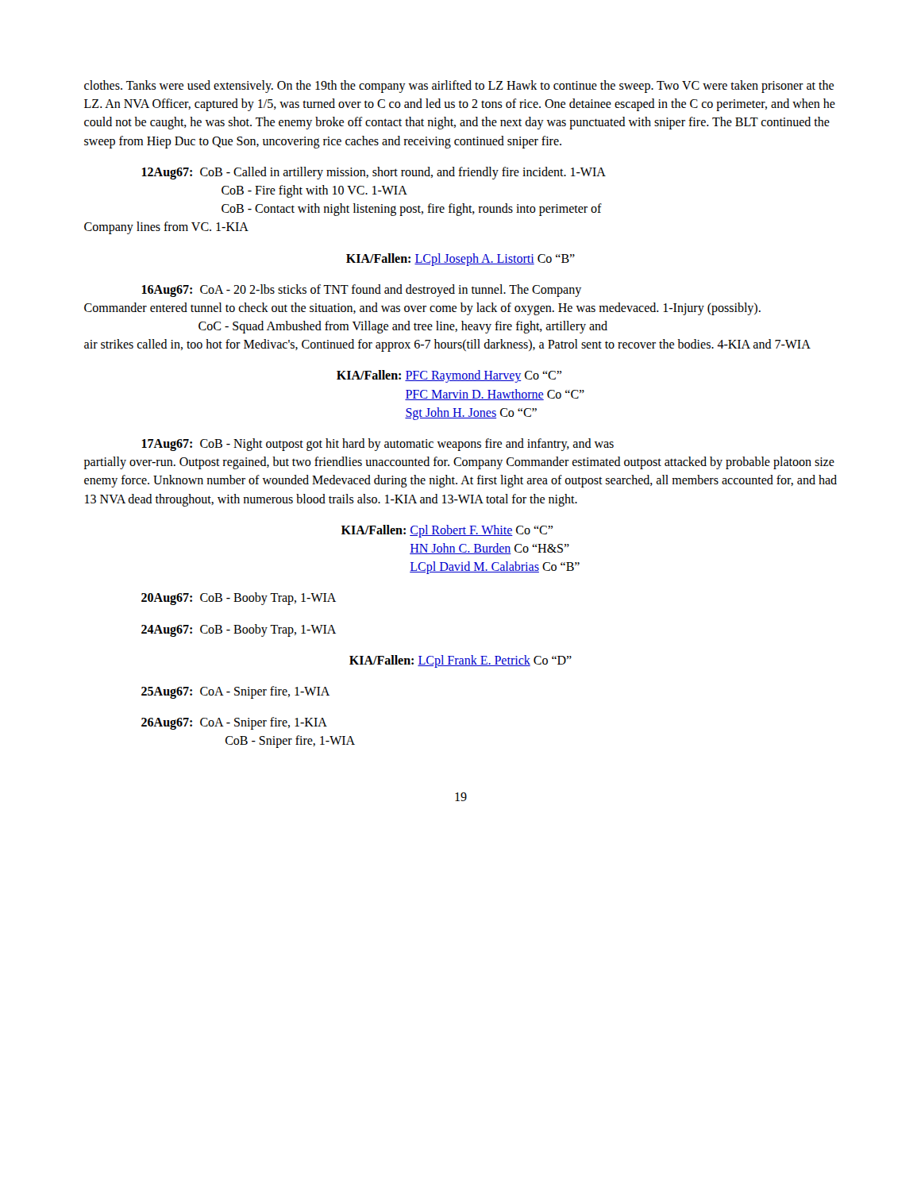clothes. Tanks were used extensively. On the 19th the company was airlifted to LZ Hawk to continue the sweep. Two VC were taken prisoner at the LZ. An NVA Officer, captured by 1/5, was turned over to C co and led us to 2 tons of rice. One detainee escaped in the C co perimeter, and when he could not be caught, he was shot. The enemy broke off contact that night, and the next day was punctuated with sniper fire. The BLT continued the sweep from Hiep Duc to Que Son, uncovering rice caches and receiving continued sniper fire.
12Aug67: CoB - Called in artillery mission, short round, and friendly fire incident. 1-WIA
CoB - Fire fight with 10 VC. 1-WIA
CoB - Contact with night listening post, fire fight, rounds into perimeter of
Company lines from VC. 1-KIA
KIA/Fallen: LCpl Joseph A. Listorti Co “B”
16Aug67: CoA - 20 2-lbs sticks of TNT found and destroyed in tunnel. The Company
Commander entered tunnel to check out the situation, and was over come by lack of oxygen. He was medevaced. 1-Injury (possibly).
CoC - Squad Ambushed from Village and tree line, heavy fire fight, artillery and
air strikes called in, too hot for Medivac's, Continued for approx 6-7 hours(till darkness), a Patrol sent to recover the bodies. 4-KIA and 7-WIA
KIA/Fallen: PFC Raymond Harvey Co “C”
PFC Marvin D. Hawthorne Co “C”
Sgt John H. Jones Co “C”
17Aug67: CoB - Night outpost got hit hard by automatic weapons fire and infantry, and was
partially over-run. Outpost regained, but two friendlies unaccounted for. Company Commander estimated outpost attacked by probable platoon size enemy force. Unknown number of wounded Medevaced during the night. At first light area of outpost searched, all members accounted for, and had 13 NVA dead throughout, with numerous blood trails also. 1-KIA and 13-WIA total for the night.
KIA/Fallen: Cpl Robert F. White Co “C”
HN John C. Burden Co “H&S”
LCpl David M. Calabrias Co “B”
20Aug67: CoB - Booby Trap, 1-WIA
24Aug67: CoB - Booby Trap, 1-WIA
KIA/Fallen: LCpl Frank E. Petrick Co “D”
25Aug67: CoA - Sniper fire, 1-WIA
26Aug67: CoA - Sniper fire, 1-KIA
CoB - Sniper fire, 1-WIA
19